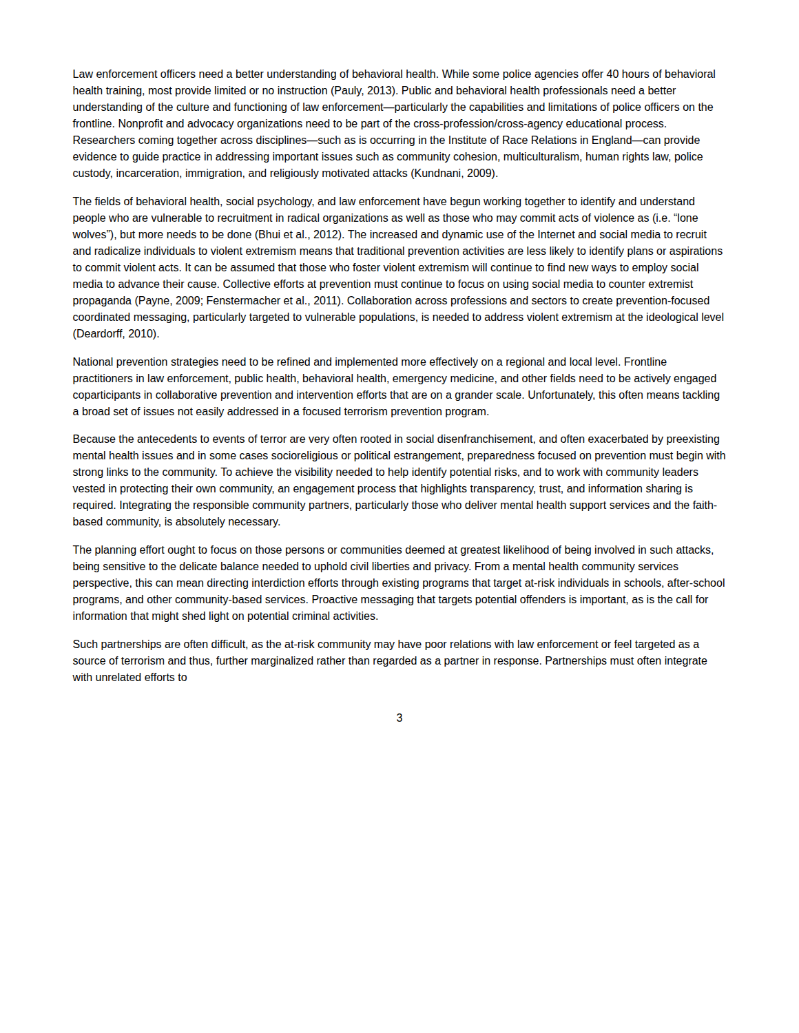Law enforcement officers need a better understanding of behavioral health. While some police agencies offer 40 hours of behavioral health training, most provide limited or no instruction (Pauly, 2013). Public and behavioral health professionals need a better understanding of the culture and functioning of law enforcement—particularly the capabilities and limitations of police officers on the frontline. Nonprofit and advocacy organizations need to be part of the cross-profession/cross-agency educational process. Researchers coming together across disciplines—such as is occurring in the Institute of Race Relations in England—can provide evidence to guide practice in addressing important issues such as community cohesion, multiculturalism, human rights law, police custody, incarceration, immigration, and religiously motivated attacks (Kundnani, 2009).
The fields of behavioral health, social psychology, and law enforcement have begun working together to identify and understand people who are vulnerable to recruitment in radical organizations as well as those who may commit acts of violence as (i.e. “lone wolves”), but more needs to be done (Bhui et al., 2012). The increased and dynamic use of the Internet and social media to recruit and radicalize individuals to violent extremism means that traditional prevention activities are less likely to identify plans or aspirations to commit violent acts. It can be assumed that those who foster violent extremism will continue to find new ways to employ social media to advance their cause. Collective efforts at prevention must continue to focus on using social media to counter extremist propaganda (Payne, 2009; Fenstermacher et al., 2011). Collaboration across professions and sectors to create prevention-focused coordinated messaging, particularly targeted to vulnerable populations, is needed to address violent extremism at the ideological level (Deardorff, 2010).
National prevention strategies need to be refined and implemented more effectively on a regional and local level. Frontline practitioners in law enforcement, public health, behavioral health, emergency medicine, and other fields need to be actively engaged coparticipants in collaborative prevention and intervention efforts that are on a grander scale. Unfortunately, this often means tackling a broad set of issues not easily addressed in a focused terrorism prevention program.
Because the antecedents to events of terror are very often rooted in social disenfranchisement, and often exacerbated by preexisting mental health issues and in some cases socioreligious or political estrangement, preparedness focused on prevention must begin with strong links to the community. To achieve the visibility needed to help identify potential risks, and to work with community leaders vested in protecting their own community, an engagement process that highlights transparency, trust, and information sharing is required. Integrating the responsible community partners, particularly those who deliver mental health support services and the faith-based community, is absolutely necessary.
The planning effort ought to focus on those persons or communities deemed at greatest likelihood of being involved in such attacks, being sensitive to the delicate balance needed to uphold civil liberties and privacy. From a mental health community services perspective, this can mean directing interdiction efforts through existing programs that target at-risk individuals in schools, after-school programs, and other community-based services. Proactive messaging that targets potential offenders is important, as is the call for information that might shed light on potential criminal activities.
Such partnerships are often difficult, as the at-risk community may have poor relations with law enforcement or feel targeted as a source of terrorism and thus, further marginalized rather than regarded as a partner in response. Partnerships must often integrate with unrelated efforts to
3